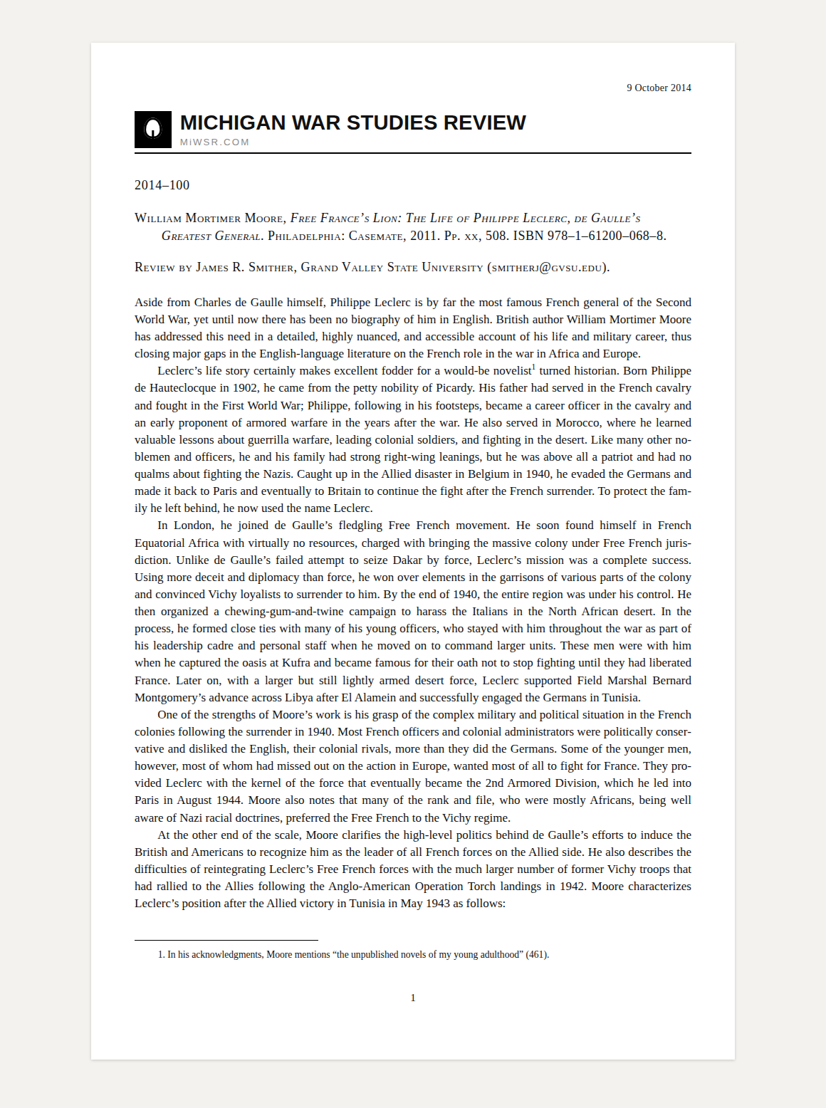9 October 2014
MICHIGAN WAR STUDIES REVIEW
MiWSR.COM
2014–100
William Mortimer Moore, Free France’s Lion: The Life of Philippe Leclerc, de Gaulle’s Greatest General. Philadelphia: Casemate, 2011. Pp. xx, 508. ISBN 978–1–61200–068–8.
Review by James R. Smither, Grand Valley State University (smitherj@gvsu.edu).
Aside from Charles de Gaulle himself, Philippe Leclerc is by far the most famous French general of the Second World War, yet until now there has been no biography of him in English. British author William Mortimer Moore has addressed this need in a detailed, highly nuanced, and accessible account of his life and military career, thus closing major gaps in the English-language literature on the French role in the war in Africa and Europe.
Leclerc’s life story certainly makes excellent fodder for a would-be novelist1 turned historian. Born Philippe de Hauteclocque in 1902, he came from the petty nobility of Picardy. His father had served in the French cavalry and fought in the First World War; Philippe, following in his footsteps, became a career officer in the cavalry and an early proponent of armored warfare in the years after the war. He also served in Morocco, where he learned valuable lessons about guerrilla warfare, leading colonial soldiers, and fighting in the desert. Like many other noblemen and officers, he and his family had strong right-wing leanings, but he was above all a patriot and had no qualms about fighting the Nazis. Caught up in the Allied disaster in Belgium in 1940, he evaded the Germans and made it back to Paris and eventually to Britain to continue the fight after the French surrender. To protect the family he left behind, he now used the name Leclerc.
In London, he joined de Gaulle’s fledgling Free French movement. He soon found himself in French Equatorial Africa with virtually no resources, charged with bringing the massive colony under Free French jurisdiction. Unlike de Gaulle’s failed attempt to seize Dakar by force, Leclerc’s mission was a complete success. Using more deceit and diplomacy than force, he won over elements in the garrisons of various parts of the colony and convinced Vichy loyalists to surrender to him. By the end of 1940, the entire region was under his control. He then organized a chewing-gum-and-twine campaign to harass the Italians in the North African desert. In the process, he formed close ties with many of his young officers, who stayed with him throughout the war as part of his leadership cadre and personal staff when he moved on to command larger units. These men were with him when he captured the oasis at Kufra and became famous for their oath not to stop fighting until they had liberated France. Later on, with a larger but still lightly armed desert force, Leclerc supported Field Marshal Bernard Montgomery’s advance across Libya after El Alamein and successfully engaged the Germans in Tunisia.
One of the strengths of Moore’s work is his grasp of the complex military and political situation in the French colonies following the surrender in 1940. Most French officers and colonial administrators were politically conservative and disliked the English, their colonial rivals, more than they did the Germans. Some of the younger men, however, most of whom had missed out on the action in Europe, wanted most of all to fight for France. They provided Leclerc with the kernel of the force that eventually became the 2nd Armored Division, which he led into Paris in August 1944. Moore also notes that many of the rank and file, who were mostly Africans, being well aware of Nazi racial doctrines, preferred the Free French to the Vichy regime.
At the other end of the scale, Moore clarifies the high-level politics behind de Gaulle’s efforts to induce the British and Americans to recognize him as the leader of all French forces on the Allied side. He also describes the difficulties of reintegrating Leclerc’s Free French forces with the much larger number of former Vichy troops that had rallied to the Allies following the Anglo-American Operation Torch landings in 1942. Moore characterizes Leclerc’s position after the Allied victory in Tunisia in May 1943 as follows:
1. In his acknowledgments, Moore mentions “the unpublished novels of my young adulthood” (461).
1